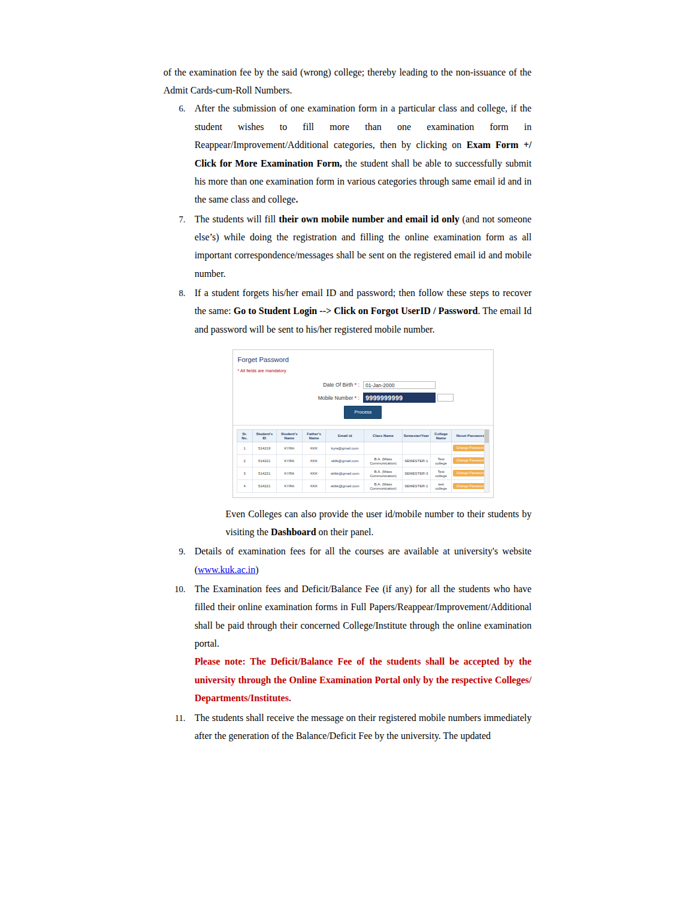of the examination fee by the said (wrong) college; thereby leading to the non-issuance of the Admit Cards-cum-Roll Numbers.
After the submission of one examination form in a particular class and college, if the student wishes to fill more than one examination form in Reappear/Improvement/Additional categories, then by clicking on Exam Form +/ Click for More Examination Form, the student shall be able to successfully submit his more than one examination form in various categories through same email id and in the same class and college.
The students will fill their own mobile number and email id only (and not someone else’s) while doing the registration and filling the online examination form as all important correspondence/messages shall be sent on the registered email id and mobile number.
If a student forgets his/her email ID and password; then follow these steps to recover the same: Go to Student Login --> Click on Forgot UserID / Password. The email Id and password will be sent to his/her registered mobile number.
Forget Password
* All fields are mandatory
Date Of Birth * :
01-Jan-2000
Mobile Number * :
9999999999
Process
| Sr. No. | Student's ID | Student's Name | Father's Name | Email id | Class Name | Semester/Year | College Name | Reset Password |
| --- | --- | --- | --- | --- | --- | --- | --- | --- |
| 1 | 514219 | KYRA | KKK | kyra@gmail.com | | | | Change Password |
| 2 | 514221 | KYRA | KKK | skllk@gmail.com | B.A. (Mass Communication) | SEMESTER-1 | Test college | Change Password |
| 3 | 514221 | KYRA | KKK | sklkk@gmail.com | B.A. (Mass Communication) | SEMESTER-3 | Test college | Change Password |
| 4 | 514221 | KYRA | KKK | sklkk@gmail.com | B.A. (Mass Communication) | SEMESTER-1 | test college | Change Password |
Even Colleges can also provide the user id/mobile number to their students by visiting the Dashboard on their panel.
Details of examination fees for all the courses are available at university's website (www.kuk.ac.in)
The Examination fees and Deficit/Balance Fee (if any) for all the students who have filled their online examination forms in Full Papers/Reappear/Improvement/Additional shall be paid through their concerned College/Institute through the online examination portal.
Please note: The Deficit/Balance Fee of the students shall be accepted by the university through the Online Examination Portal only by the respective Colleges/ Departments/Institutes.
The students shall receive the message on their registered mobile numbers immediately after the generation of the Balance/Deficit Fee by the university. The updated